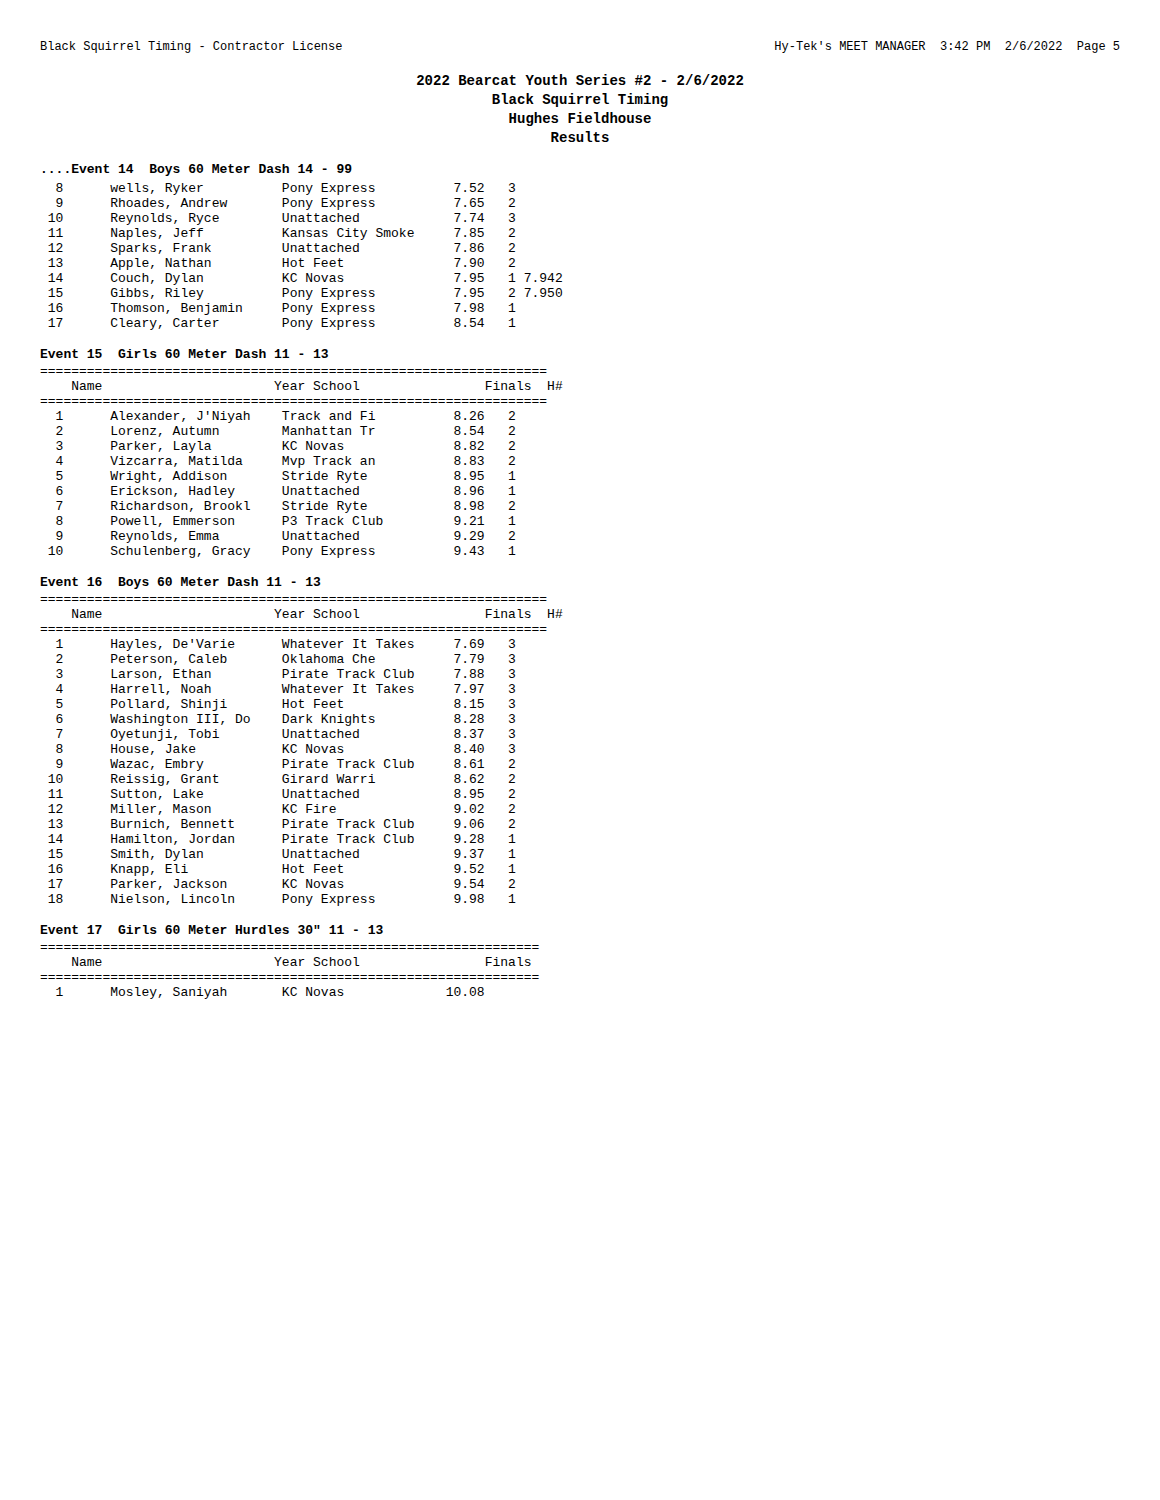Black Squirrel Timing - Contractor License Hy-Tek's MEET MANAGER 3:42 PM 2/6/2022 Page 5
2022 Bearcat Youth Series #2 - 2/6/2022
Black Squirrel Timing
Hughes Fieldhouse
Results
....Event 14 Boys 60 Meter Dash 14 - 99
  8      wells, Ryker          Pony Express          7.52   3
  9      Rhoades, Andrew       Pony Express          7.65   2
 10      Reynolds, Ryce        Unattached            7.74   3
 11      Naples, Jeff          Kansas City Smoke     7.85   2
 12      Sparks, Frank         Unattached            7.86   2
 13      Apple, Nathan         Hot Feet              7.90   2
 14      Couch, Dylan          KC Novas              7.95   1 7.942
 15      Gibbs, Riley          Pony Express          7.95   2 7.950
 16      Thomson, Benjamin     Pony Express          7.98   1
 17      Cleary, Carter        Pony Express          8.54   1
Event 15 Girls 60 Meter Dash 11 - 13
=================================================================
    Name                      Year School                Finals  H#
=================================================================
  1      Alexander, J'Niyah    Track and Fi          8.26   2
  2      Lorenz, Autumn        Manhattan Tr          8.54   2
  3      Parker, Layla         KC Novas              8.82   2
  4      Vizcarra, Matilda     Mvp Track an          8.83   2
  5      Wright, Addison       Stride Ryte           8.95   1
  6      Erickson, Hadley      Unattached            8.96   1
  7      Richardson, Brookl    Stride Ryte           8.98   2
  8      Powell, Emmerson      P3 Track Club         9.21   1
  9      Reynolds, Emma        Unattached            9.29   2
 10      Schulenberg, Gracy    Pony Express          9.43   1
Event 16 Boys 60 Meter Dash 11 - 13
=================================================================
    Name                      Year School                Finals  H#
=================================================================
  1      Hayles, De'Varie      Whatever It Takes     7.69   3
  2      Peterson, Caleb       Oklahoma Che          7.79   3
  3      Larson, Ethan         Pirate Track Club     7.88   3
  4      Harrell, Noah         Whatever It Takes     7.97   3
  5      Pollard, Shinji       Hot Feet              8.15   3
  6      Washington III, Do    Dark Knights          8.28   3
  7      Oyetunji, Tobi        Unattached            8.37   3
  8      House, Jake           KC Novas              8.40   3
  9      Wazac, Embry          Pirate Track Club     8.61   2
 10      Reissig, Grant        Girard Warri          8.62   2
 11      Sutton, Lake          Unattached            8.95   2
 12      Miller, Mason         KC Fire               9.02   2
 13      Burnich, Bennett      Pirate Track Club     9.06   2
 14      Hamilton, Jordan      Pirate Track Club     9.28   1
 15      Smith, Dylan          Unattached            9.37   1
 16      Knapp, Eli            Hot Feet              9.52   1
 17      Parker, Jackson       KC Novas              9.54   2
 18      Nielson, Lincoln      Pony Express          9.98   1
Event 17 Girls 60 Meter Hurdles 30" 11 - 13
================================================================
    Name                      Year School                Finals
================================================================
  1      Mosley, Saniyah       KC Novas             10.08